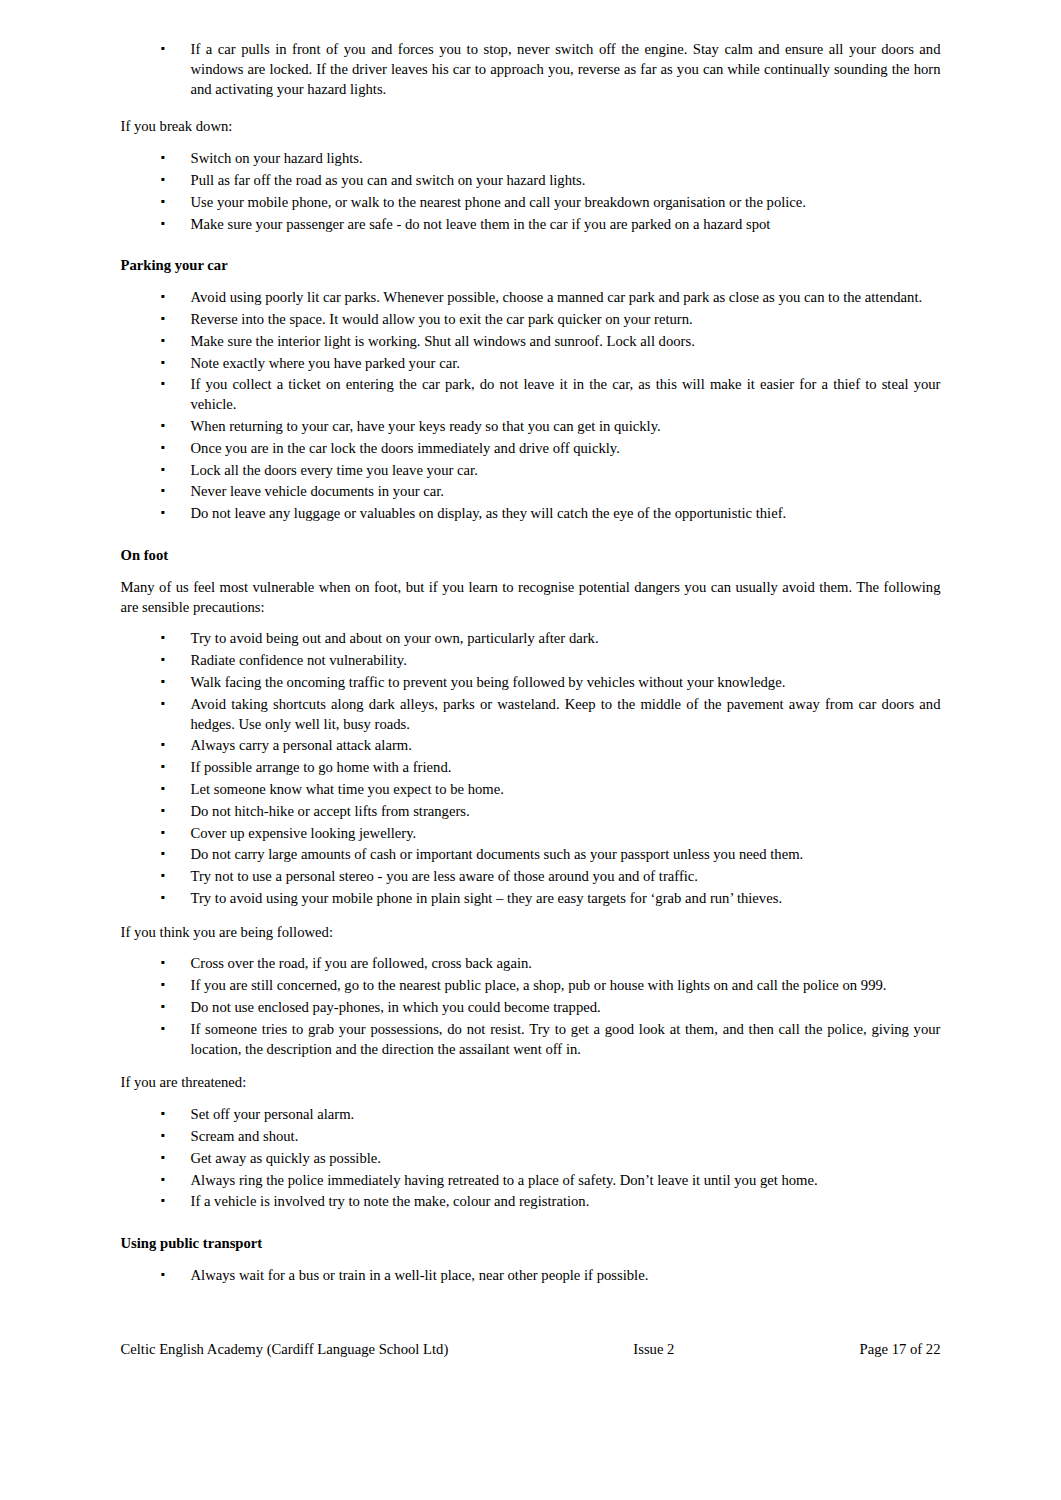If a car pulls in front of you and forces you to stop, never switch off the engine. Stay calm and ensure all your doors and windows are locked. If the driver leaves his car to approach you, reverse as far as you can while continually sounding the horn and activating your hazard lights.
If you break down:
Switch on your hazard lights.
Pull as far off the road as you can and switch on your hazard lights.
Use your mobile phone, or walk to the nearest phone and call your breakdown organisation or the police.
Make sure your passenger are safe - do not leave them in the car if you are parked on a hazard spot
Parking your car
Avoid using poorly lit car parks. Whenever possible, choose a manned car park and park as close as you can to the attendant.
Reverse into the space. It would allow you to exit the car park quicker on your return.
Make sure the interior light is working. Shut all windows and sunroof. Lock all doors.
Note exactly where you have parked your car.
If you collect a ticket on entering the car park, do not leave it in the car, as this will make it easier for a thief to steal your vehicle.
When returning to your car, have your keys ready so that you can get in quickly.
Once you are in the car lock the doors immediately and drive off quickly.
Lock all the doors every time you leave your car.
Never leave vehicle documents in your car.
Do not leave any luggage or valuables on display, as they will catch the eye of the opportunistic thief.
On foot
Many of us feel most vulnerable when on foot, but if you learn to recognise potential dangers you can usually avoid them. The following are sensible precautions:
Try to avoid being out and about on your own, particularly after dark.
Radiate confidence not vulnerability.
Walk facing the oncoming traffic to prevent you being followed by vehicles without your knowledge.
Avoid taking shortcuts along dark alleys, parks or wasteland. Keep to the middle of the pavement away from car doors and hedges. Use only well lit, busy roads.
Always carry a personal attack alarm.
If possible arrange to go home with a friend.
Let someone know what time you expect to be home.
Do not hitch-hike or accept lifts from strangers.
Cover up expensive looking jewellery.
Do not carry large amounts of cash or important documents such as your passport unless you need them.
Try not to use a personal stereo - you are less aware of those around you and of traffic.
Try to avoid using your mobile phone in plain sight – they are easy targets for ‘grab and run’ thieves.
If you think you are being followed:
Cross over the road, if you are followed, cross back again.
If you are still concerned, go to the nearest public place, a shop, pub or house with lights on and call the police on 999.
Do not use enclosed pay-phones, in which you could become trapped.
If someone tries to grab your possessions, do not resist. Try to get a good look at them, and then call the police, giving your location, the description and the direction the assailant went off in.
If you are threatened:
Set off your personal alarm.
Scream and shout.
Get away as quickly as possible.
Always ring the police immediately having retreated to a place of safety. Don’t leave it until you get home.
If a vehicle is involved try to note the make, colour and registration.
Using public transport
Always wait for a bus or train in a well-lit place, near other people if possible.
Celtic English Academy (Cardiff Language School Ltd)
Issue 2
Page 17 of 22